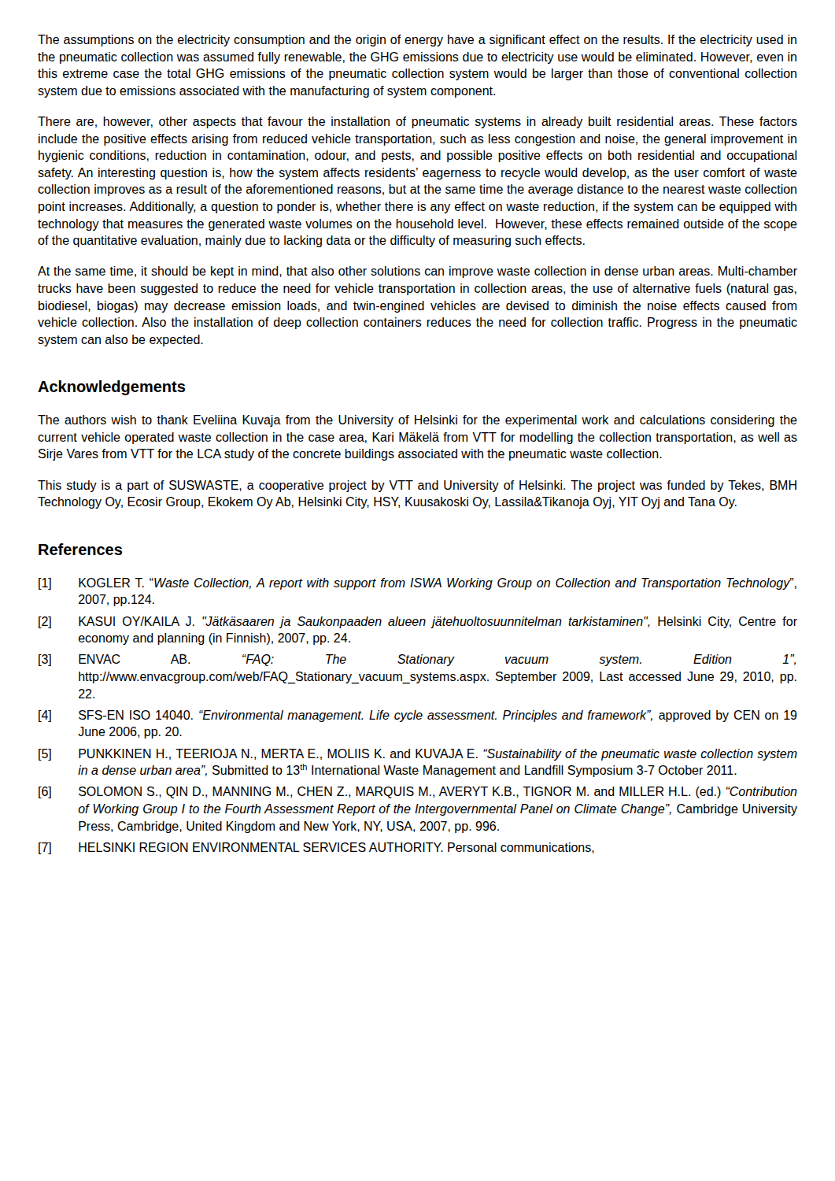The assumptions on the electricity consumption and the origin of energy have a significant effect on the results. If the electricity used in the pneumatic collection was assumed fully renewable, the GHG emissions due to electricity use would be eliminated. However, even in this extreme case the total GHG emissions of the pneumatic collection system would be larger than those of conventional collection system due to emissions associated with the manufacturing of system component.
There are, however, other aspects that favour the installation of pneumatic systems in already built residential areas. These factors include the positive effects arising from reduced vehicle transportation, such as less congestion and noise, the general improvement in hygienic conditions, reduction in contamination, odour, and pests, and possible positive effects on both residential and occupational safety. An interesting question is, how the system affects residents’ eagerness to recycle would develop, as the user comfort of waste collection improves as a result of the aforementioned reasons, but at the same time the average distance to the nearest waste collection point increases. Additionally, a question to ponder is, whether there is any effect on waste reduction, if the system can be equipped with technology that measures the generated waste volumes on the household level. However, these effects remained outside of the scope of the quantitative evaluation, mainly due to lacking data or the difficulty of measuring such effects.
At the same time, it should be kept in mind, that also other solutions can improve waste collection in dense urban areas. Multi-chamber trucks have been suggested to reduce the need for vehicle transportation in collection areas, the use of alternative fuels (natural gas, biodiesel, biogas) may decrease emission loads, and twin-engined vehicles are devised to diminish the noise effects caused from vehicle collection. Also the installation of deep collection containers reduces the need for collection traffic. Progress in the pneumatic system can also be expected.
Acknowledgements
The authors wish to thank Eveliina Kuvaja from the University of Helsinki for the experimental work and calculations considering the current vehicle operated waste collection in the case area, Kari Mäkelä from VTT for modelling the collection transportation, as well as Sirje Vares from VTT for the LCA study of the concrete buildings associated with the pneumatic waste collection.
This study is a part of SUSWASTE, a cooperative project by VTT and University of Helsinki. The project was funded by Tekes, BMH Technology Oy, Ecosir Group, Ekokem Oy Ab, Helsinki City, HSY, Kuusakoski Oy, Lassila&Tikanoja Oyj, YIT Oyj and Tana Oy.
References
[1] KOGLER T. “Waste Collection, A report with support from ISWA Working Group on Collection and Transportation Technology”, 2007, pp.124.
[2] KASUI OY/KAILA J. "Jätkäsaaren ja Saukonpaaden alueen jätehuoltosuunnitelman tarkistaminen", Helsinki City, Centre for economy and planning (in Finnish), 2007, pp. 24.
[3] ENVAC AB. “FAQ: The Stationary vacuum system. Edition 1”, http://www.envacgroup.com/web/FAQ_Stationary_vacuum_systems.aspx. September 2009, Last accessed June 29, 2010, pp. 22.
[4] SFS-EN ISO 14040. “Environmental management. Life cycle assessment. Principles and framework”, approved by CEN on 19 June 2006, pp. 20.
[5] PUNKKINEN H., TEERIOJA N., MERTA E., MOLIIS K. and KUVAJA E. “Sustainability of the pneumatic waste collection system in a dense urban area”, Submitted to 13th International Waste Management and Landfill Symposium 3-7 October 2011.
[6] SOLOMON S., QIN D., MANNING M., CHEN Z., MARQUIS M., AVERYT K.B., TIGNOR M. and MILLER H.L. (ed.) “Contribution of Working Group I to the Fourth Assessment Report of the Intergovernmental Panel on Climate Change”, Cambridge University Press, Cambridge, United Kingdom and New York, NY, USA, 2007, pp. 996.
[7] HELSINKI REGION ENVIRONMENTAL SERVICES AUTHORITY. Personal communications,